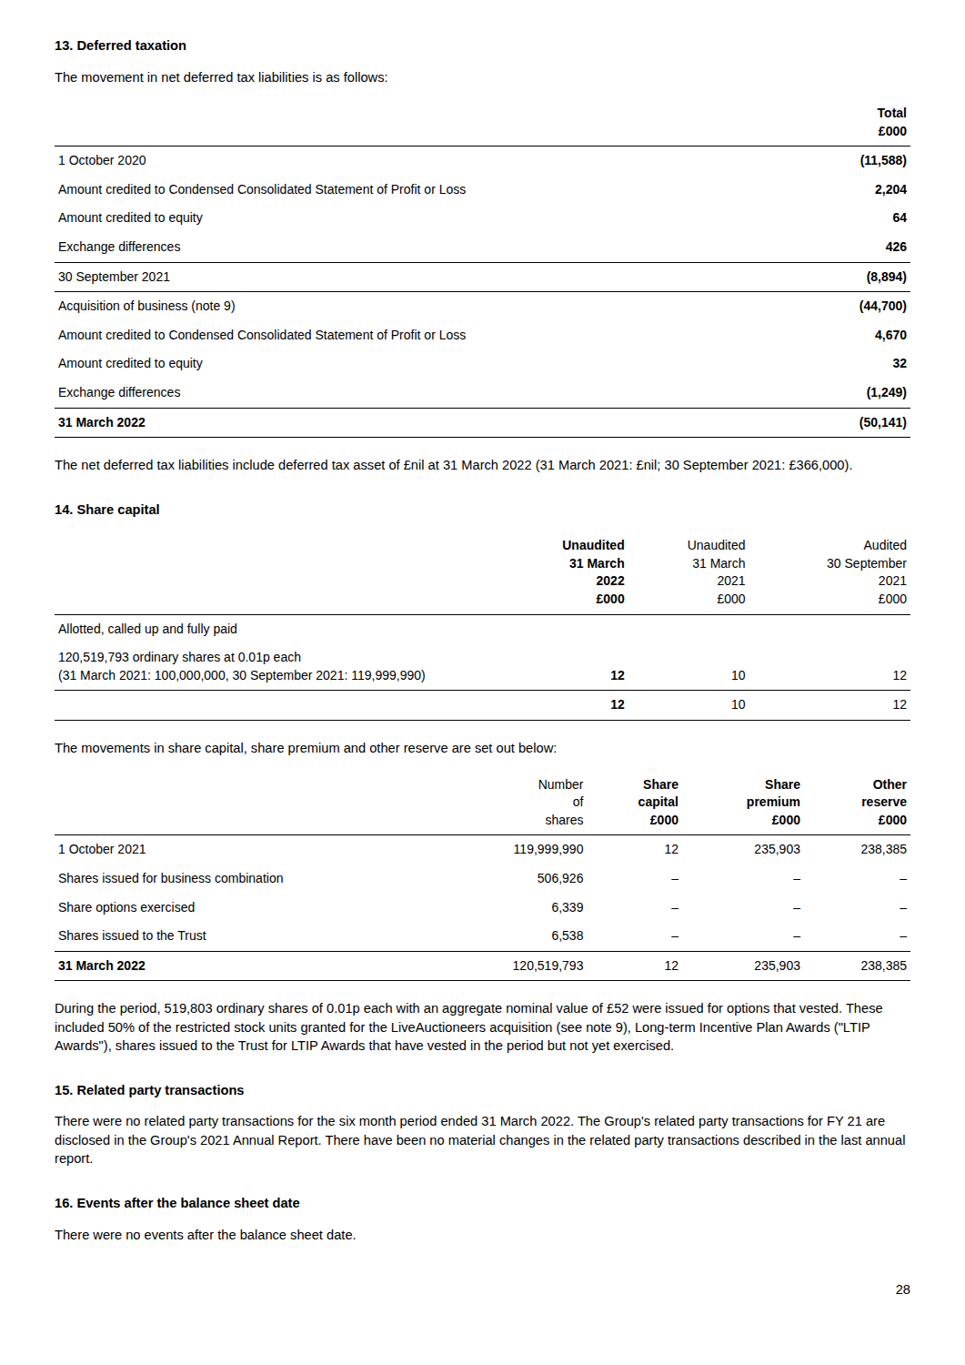13. Deferred taxation
The movement in net deferred tax liabilities is as follows:
| | Total £000 |
| --- | --- |
| 1 October 2020 | (11,588) |
| Amount credited to Condensed Consolidated Statement of Profit or Loss | 2,204 |
| Amount credited to equity | 64 |
| Exchange differences | 426 |
| 30 September 2021 | (8,894) |
| Acquisition of business (note 9) | (44,700) |
| Amount credited to Condensed Consolidated Statement of Profit or Loss | 4,670 |
| Amount credited to equity | 32 |
| Exchange differences | (1,249) |
| 31 March 2022 | (50,141) |
The net deferred tax liabilities include deferred tax asset of £nil at 31 March 2022 (31 March 2021: £nil; 30 September 2021: £366,000).
14. Share capital
| | Unaudited 31 March 2022 £000 | Unaudited 31 March 2021 £000 | Audited 30 September 2021 £000 |
| --- | --- | --- | --- |
| Allotted, called up and fully paid | | | |
| 120,519,793 ordinary shares at 0.01p each (31 March 2021: 100,000,000, 30 September 2021: 119,999,990) | 12 | 10 | 12 |
| | 12 | 10 | 12 |
The movements in share capital, share premium and other reserve are set out below:
| | Number of shares | Share capital £000 | Share premium £000 | Other reserve £000 |
| --- | --- | --- | --- | --- |
| 1 October 2021 | 119,999,990 | 12 | 235,903 | 238,385 |
| Shares issued for business combination | 506,926 | – | – | – |
| Share options exercised | 6,339 | – | – | – |
| Shares issued to the Trust | 6,538 | – | – | – |
| 31 March 2022 | 120,519,793 | 12 | 235,903 | 238,385 |
During the period, 519,803 ordinary shares of 0.01p each with an aggregate nominal value of £52 were issued for options that vested. These included 50% of the restricted stock units granted for the LiveAuctioneers acquisition (see note 9), Long-term Incentive Plan Awards ("LTIP Awards"), shares issued to the Trust for LTIP Awards that have vested in the period but not yet exercised.
15. Related party transactions
There were no related party transactions for the six month period ended 31 March 2022. The Group's related party transactions for FY 21 are disclosed in the Group's 2021 Annual Report. There have been no material changes in the related party transactions described in the last annual report.
16. Events after the balance sheet date
There were no events after the balance sheet date.
28